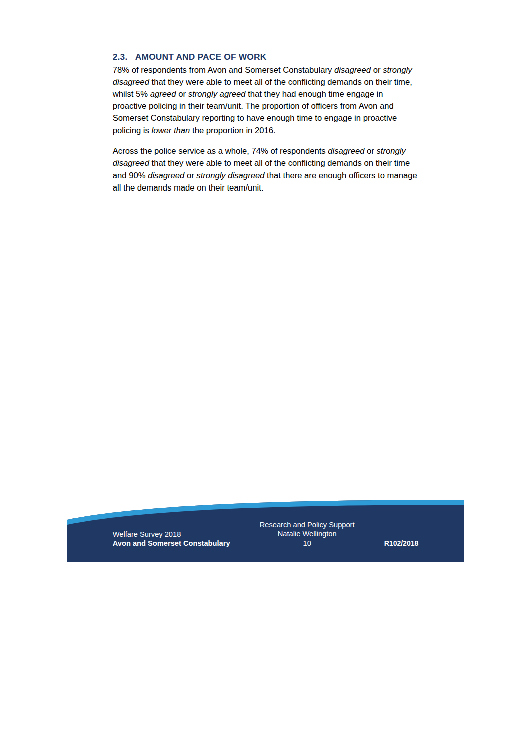2.3. AMOUNT AND PACE OF WORK
78% of respondents from Avon and Somerset Constabulary disagreed or strongly disagreed that they were able to meet all of the conflicting demands on their time, whilst 5% agreed or strongly agreed that they had enough time engage in proactive policing in their team/unit. The proportion of officers from Avon and Somerset Constabulary reporting to have enough time to engage in proactive policing is lower than the proportion in 2016.
Across the police service as a whole, 74% of respondents disagreed or strongly disagreed that they were able to meet all of the conflicting demands on their time and 90% disagreed or strongly disagreed that there are enough officers to manage all the demands made on their team/unit.
Welfare Survey 2018
Avon and Somerset Constabulary
Research and Policy Support
Natalie Wellington
10
R102/2018